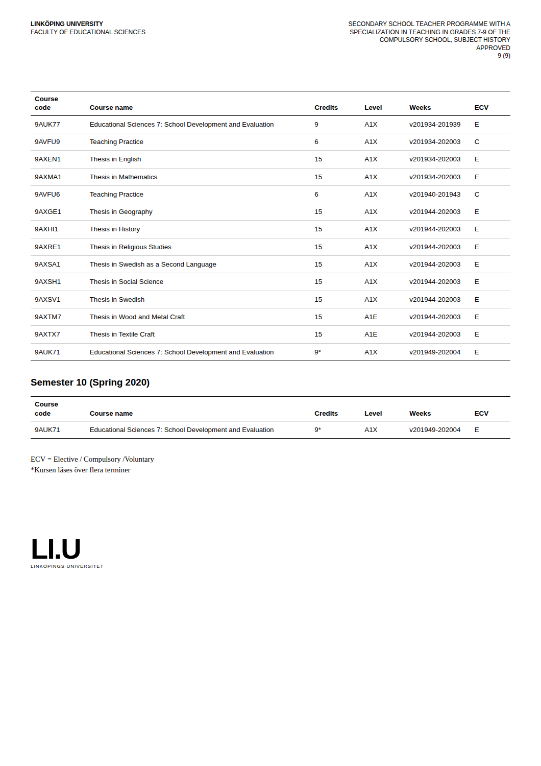LINKÖPING UNIVERSITY
FACULTY OF EDUCATIONAL SCIENCES
SECONDARY SCHOOL TEACHER PROGRAMME WITH A
SPECIALIZATION IN TEACHING IN GRADES 7-9 OF THE
COMPULSORY SCHOOL, SUBJECT HISTORY
APPROVED
9 (9)
| Course code | Course name | Credits | Level | Weeks | ECV |
| --- | --- | --- | --- | --- | --- |
| 9AUK77 | Educational Sciences 7: School Development and Evaluation | 9 | A1X | v201934-201939 | E |
| 9AVFU9 | Teaching Practice | 6 | A1X | v201934-202003 | C |
| 9AXEN1 | Thesis in English | 15 | A1X | v201934-202003 | E |
| 9AXMA1 | Thesis in Mathematics | 15 | A1X | v201934-202003 | E |
| 9AVFU6 | Teaching Practice | 6 | A1X | v201940-201943 | C |
| 9AXGE1 | Thesis in Geography | 15 | A1X | v201944-202003 | E |
| 9AXHI1 | Thesis in History | 15 | A1X | v201944-202003 | E |
| 9AXRE1 | Thesis in Religious Studies | 15 | A1X | v201944-202003 | E |
| 9AXSA1 | Thesis in Swedish as a Second Language | 15 | A1X | v201944-202003 | E |
| 9AXSH1 | Thesis in Social Science | 15 | A1X | v201944-202003 | E |
| 9AXSV1 | Thesis in Swedish | 15 | A1X | v201944-202003 | E |
| 9AXTM7 | Thesis in Wood and Metal Craft | 15 | A1E | v201944-202003 | E |
| 9AXTX7 | Thesis in Textile Craft | 15 | A1E | v201944-202003 | E |
| 9AUK71 | Educational Sciences 7: School Development and Evaluation | 9* | A1X | v201949-202004 | E |
Semester 10 (Spring 2020)
| Course code | Course name | Credits | Level | Weeks | ECV |
| --- | --- | --- | --- | --- | --- |
| 9AUK71 | Educational Sciences 7: School Development and Evaluation | 9* | A1X | v201949-202004 | E |
ECV = Elective / Compulsory /Voluntary
*Kursen läses över flera terminer
LI.U
LINKÖPINGS UNIVERSITET